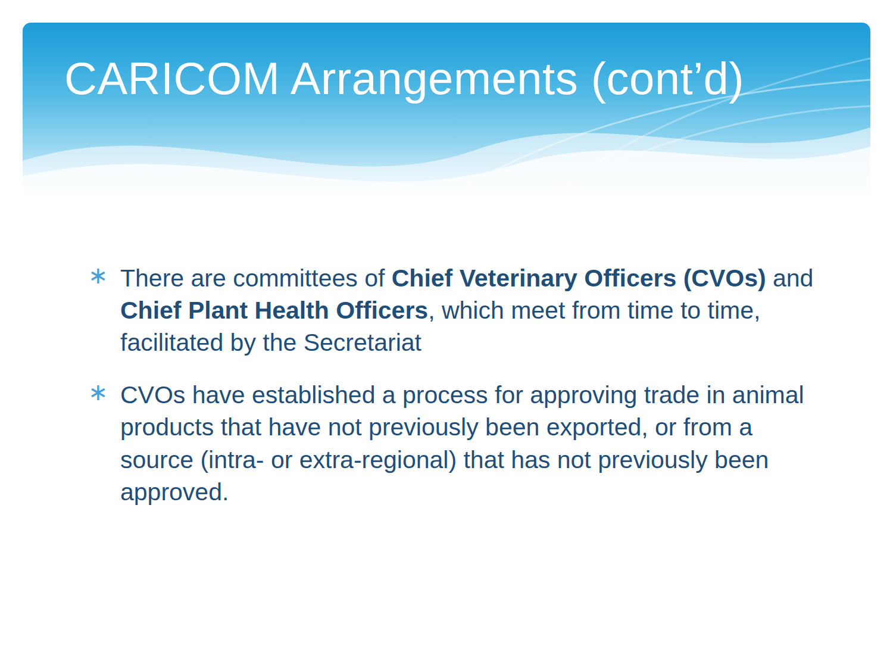CARICOM Arrangements (cont’d)
There are committees of Chief Veterinary Officers (CVOs) and Chief Plant Health Officers, which meet from time to time, facilitated by the Secretariat
CVOs have established a process for approving trade in animal products that have not previously been exported, or from a source (intra- or extra-regional) that has not previously been approved.